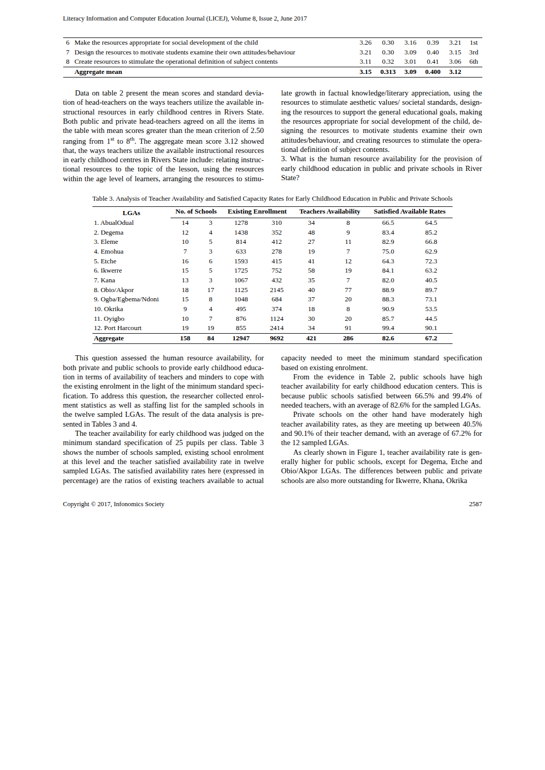Literacy Information and Computer Education Journal (LICEJ), Volume 8, Issue 2, June 2017
| 6 | Make the resources appropriate for social development of the child | 3.26 | 0.30 | 3.16 | 0.39 | 3.21 | 1st |
| 7 | Design the resources to motivate students examine their own attitudes/behaviour | 3.21 | 0.30 | 3.09 | 0.40 | 3.15 | 3rd |
| 8 | Create resources to stimulate the operational definition of subject contents | 3.11 | 0.32 | 3.01 | 0.41 | 3.06 | 6th |
| | Aggregate mean | 3.15 | 0.313 | 3.09 | 0.400 | 3.12 | |
Data on table 2 present the mean scores and standard deviation of head-teachers on the ways teachers utilize the available instructional resources in early childhood centres in Rivers State. Both public and private head-teachers agreed on all the items in the table with mean scores greater than the mean criterion of 2.50 ranging from 1st to 8th. The aggregate mean score 3.12 showed that, the ways teachers utilize the available instructional resources in early childhood centres in Rivers State include: relating instructional resources to the topic of the lesson, using the resources within the age level of learners, arranging the resources to stimulate growth in factual knowledge/literary appreciation, using the resources to stimulate aesthetic values/ societal standards, designing the resources to support the general educational goals, making the resources appropriate for social development of the child, designing the resources to motivate students examine their own attitudes/behaviour, and creating resources to stimulate the operational definition of subject contents.
3. What is the human resource availability for the provision of early childhood education in public and private schools in River State?
Table 3. Analysis of Teacher Availability and Satisfied Capacity Rates for Early Childhood Education in Public and Private Schools
| LGAs | No. of Schools | Existing Enrollment | Teachers Availability | Satisfied Available Rates |
| --- | --- | --- | --- | --- |
| 1. AbualOdual | 14 | 3 | 1278 | 310 | 34 | 8 | 66.5 | 64.5 |
| 2. Degema | 12 | 4 | 1438 | 352 | 48 | 9 | 83.4 | 85.2 |
| 3. Eleme | 10 | 5 | 814 | 412 | 27 | 11 | 82.9 | 66.8 |
| 4. Emohua | 7 | 3 | 633 | 278 | 19 | 7 | 75.0 | 62.9 |
| 5. Etche | 16 | 6 | 1593 | 415 | 41 | 12 | 64.3 | 72.3 |
| 6. Ikwerre | 15 | 5 | 1725 | 752 | 58 | 19 | 84.1 | 63.2 |
| 7. Kana | 13 | 3 | 1067 | 432 | 35 | 7 | 82.0 | 40.5 |
| 8. Obio/Akpor | 18 | 17 | 1125 | 2145 | 40 | 77 | 88.9 | 89.7 |
| 9. Ogba/Egbema/Ndoni | 15 | 8 | 1048 | 684 | 37 | 20 | 88.3 | 73.1 |
| 10. Okrika | 9 | 4 | 495 | 374 | 18 | 8 | 90.9 | 53.5 |
| 11. Oyigbo | 10 | 7 | 876 | 1124 | 30 | 20 | 85.7 | 44.5 |
| 12. Port Harcourt | 19 | 19 | 855 | 2414 | 34 | 91 | 99.4 | 90.1 |
| Aggregate | 158 | 84 | 12947 | 9692 | 421 | 286 | 82.6 | 67.2 |
This question assessed the human resource availability, for both private and public schools to provide early childhood education in terms of availability of teachers and minders to cope with the existing enrolment in the light of the minimum standard specification. To address this question, the researcher collected enrolment statistics as well as staffing list for the sampled schools in the twelve sampled LGAs. The result of the data analysis is presented in Tables 3 and 4.
The teacher availability for early childhood was judged on the minimum standard specification of 25 pupils per class. Table 3 shows the number of schools sampled, existing school enrolment at this level and the teacher satisfied availability rate in twelve sampled LGAs. The satisfied availability rates here (expressed in percentage) are the ratios of existing teachers available to actual capacity needed to meet the minimum standard specification based on existing enrolment.
From the evidence in Table 2, public schools have high teacher availability for early childhood education centers. This is because public schools satisfied between 66.5% and 99.4% of needed teachers, with an average of 82.6% for the sampled LGAs.
Private schools on the other hand have moderately high teacher availability rates, as they are meeting up between 40.5% and 90.1% of their teacher demand, with an average of 67.2% for the 12 sampled LGAs.
As clearly shown in Figure 1, teacher availability rate is generally higher for public schools, except for Degema, Etche and Obio/Akpor LGAs. The differences between public and private schools are also more outstanding for Ikwerre, Khana, Okrika
Copyright © 2017, Infonomics Society 2587